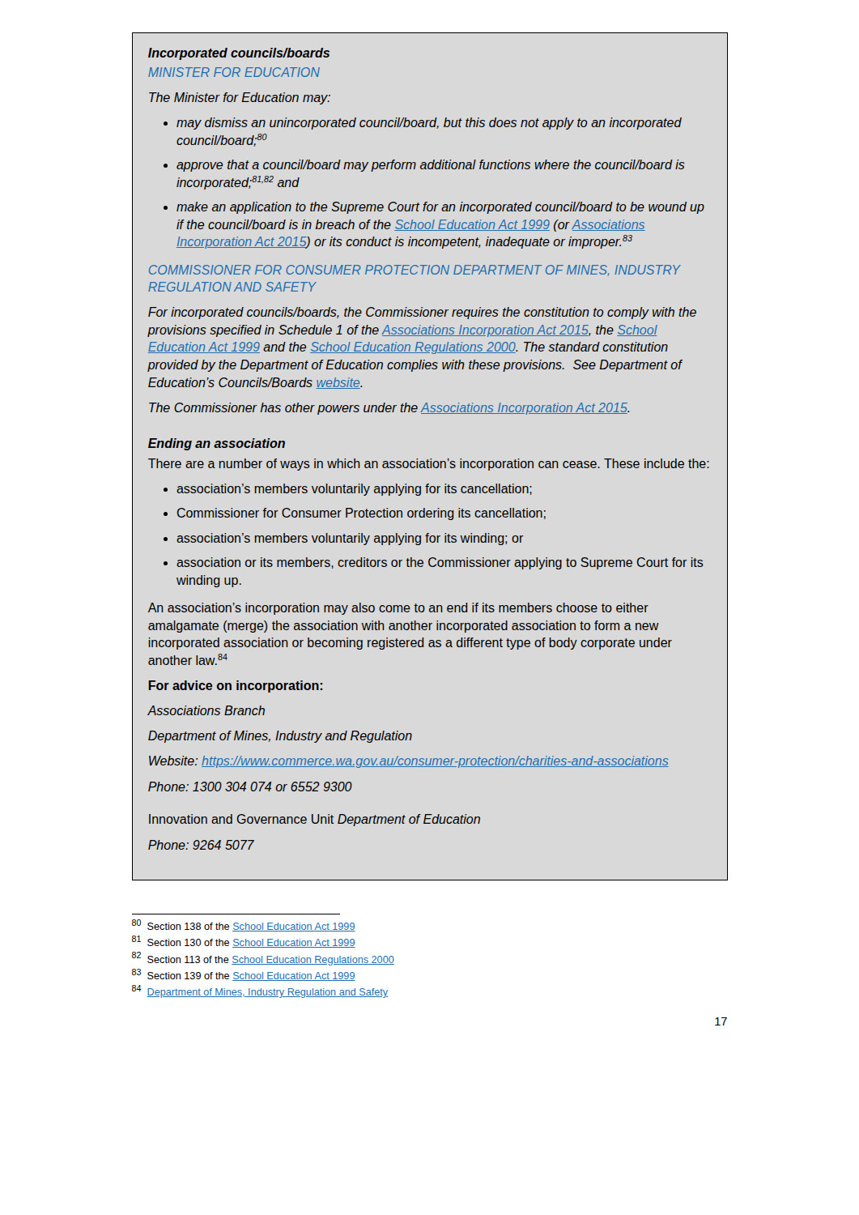Incorporated councils/boards
MINISTER FOR EDUCATION
The Minister for Education may:
may dismiss an unincorporated council/board, but this does not apply to an incorporated council/board;80
approve that a council/board may perform additional functions where the council/board is incorporated;81,82 and
make an application to the Supreme Court for an incorporated council/board to be wound up if the council/board is in breach of the School Education Act 1999 (or Associations Incorporation Act 2015) or its conduct is incompetent, inadequate or improper.83
COMMISSIONER FOR CONSUMER PROTECTION DEPARTMENT OF MINES, INDUSTRY REGULATION AND SAFETY
For incorporated councils/boards, the Commissioner requires the constitution to comply with the provisions specified in Schedule 1 of the Associations Incorporation Act 2015, the School Education Act 1999 and the School Education Regulations 2000. The standard constitution provided by the Department of Education complies with these provisions. See Department of Education’s Councils/Boards website.
The Commissioner has other powers under the Associations Incorporation Act 2015.
Ending an association
There are a number of ways in which an association’s incorporation can cease. These include the:
association’s members voluntarily applying for its cancellation;
Commissioner for Consumer Protection ordering its cancellation;
association’s members voluntarily applying for its winding; or
association or its members, creditors or the Commissioner applying to Supreme Court for its winding up.
An association’s incorporation may also come to an end if its members choose to either amalgamate (merge) the association with another incorporated association to form a new incorporated association or becoming registered as a different type of body corporate under another law.84
For advice on incorporation:
Associations Branch
Department of Mines, Industry and Regulation
Website: https://www.commerce.wa.gov.au/consumer-protection/charities-and-associations
Phone: 1300 304 074 or 6552 9300
Innovation and Governance Unit Department of Education
Phone: 9264 5077
80 Section 138 of the School Education Act 1999
81 Section 130 of the School Education Act 1999
82 Section 113 of the School Education Regulations 2000
83 Section 139 of the School Education Act 1999
84 Department of Mines, Industry Regulation and Safety
17